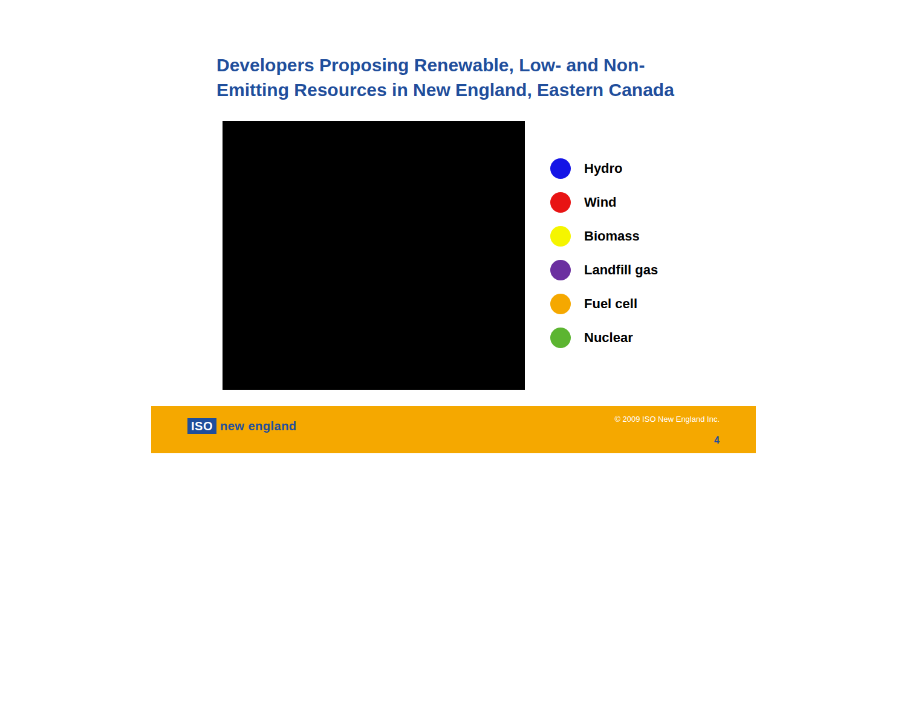Developers Proposing Renewable, Low- and Non-Emitting Resources in New England, Eastern Canada
Hydro
Wind
Biomass
Landfill gas
Fuel cell
Nuclear
ISOnew england
© 2009 ISO New England Inc.
4